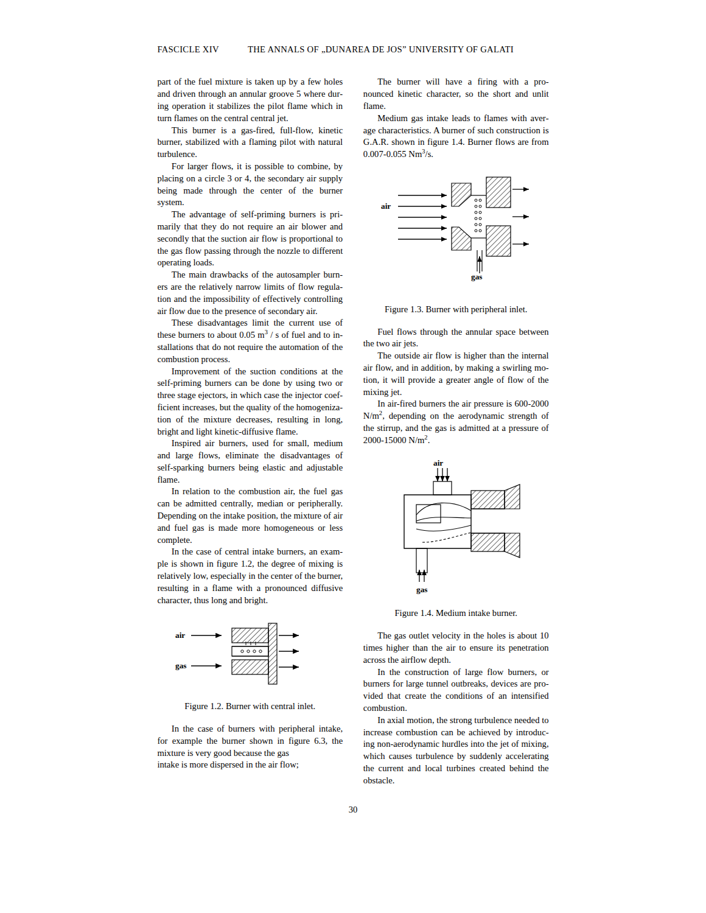FASCICLE XIV THE ANNALS OF „DUNAREA DE JOS” UNIVERSITY OF GALATI
part of the fuel mixture is taken up by a few holes and driven through an annular groove 5 where during operation it stabilizes the pilot flame which in turn flames on the central central jet.
This burner is a gas-fired, full-flow, kinetic burner, stabilized with a flaming pilot with natural turbulence.
For larger flows, it is possible to combine, by placing on a circle 3 or 4, the secondary air supply being made through the center of the burner system.
The advantage of self-priming burners is primarily that they do not require an air blower and secondly that the suction air flow is proportional to the gas flow passing through the nozzle to different operating loads.
The main drawbacks of the autosampler burners are the relatively narrow limits of flow regulation and the impossibility of effectively controlling air flow due to the presence of secondary air.
These disadvantages limit the current use of these burners to about 0.05 m3 / s of fuel and to installations that do not require the automation of the combustion process.
Improvement of the suction conditions at the self-priming burners can be done by using two or three stage ejectors, in which case the injector coefficient increases, but the quality of the homogenization of the mixture decreases, resulting in long, bright and light kinetic-diffusive flame.
Inspired air burners, used for small, medium and large flows, eliminate the disadvantages of self-sparking burners being elastic and adjustable flame.
In relation to the combustion air, the fuel gas can be admitted centrally, median or peripherally. Depending on the intake position, the mixture of air and fuel gas is made more homogeneous or less complete.
In the case of central intake burners, an example is shown in figure 1.2, the degree of mixing is relatively low, especially in the center of the burner, resulting in a flame with a pronounced diffusive character, thus long and bright.
air gas
Figure 1.2. Burner with central inlet.
In the case of burners with peripheral intake, for example the burner shown in figure 6.3, the mixture is very good because the gas
intake is more dispersed in the air flow;
The burner will have a firing with a pronounced kinetic character, so the short and unlit flame.
Medium gas intake leads to flames with average characteristics. A burner of such construction is G.A.R. shown in figure 1.4. Burner flows are from 0.007-0.055 Nm3/s.
air gas
Figure 1.3. Burner with peripheral inlet.
Fuel flows through the annular space between the two air jets.
The outside air flow is higher than the internal air flow, and in addition, by making a swirling motion, it will provide a greater angle of flow of the mixing jet.
In air-fired burners the air pressure is 600-2000 N/m2, depending on the aerodynamic strength of the stirrup, and the gas is admitted at a pressure of 2000-15000 N/m2.
air gas
Figure 1.4. Medium intake burner.
The gas outlet velocity in the holes is about 10 times higher than the air to ensure its penetration across the airflow depth.
In the construction of large flow burners, or burners for large tunnel outbreaks, devices are provided that create the conditions of an intensified combustion.
In axial motion, the strong turbulence needed to increase combustion can be achieved by introducing non-aerodynamic hurdles into the jet of mixing, which causes turbulence by suddenly accelerating the current and local turbines created behind the obstacle.
30